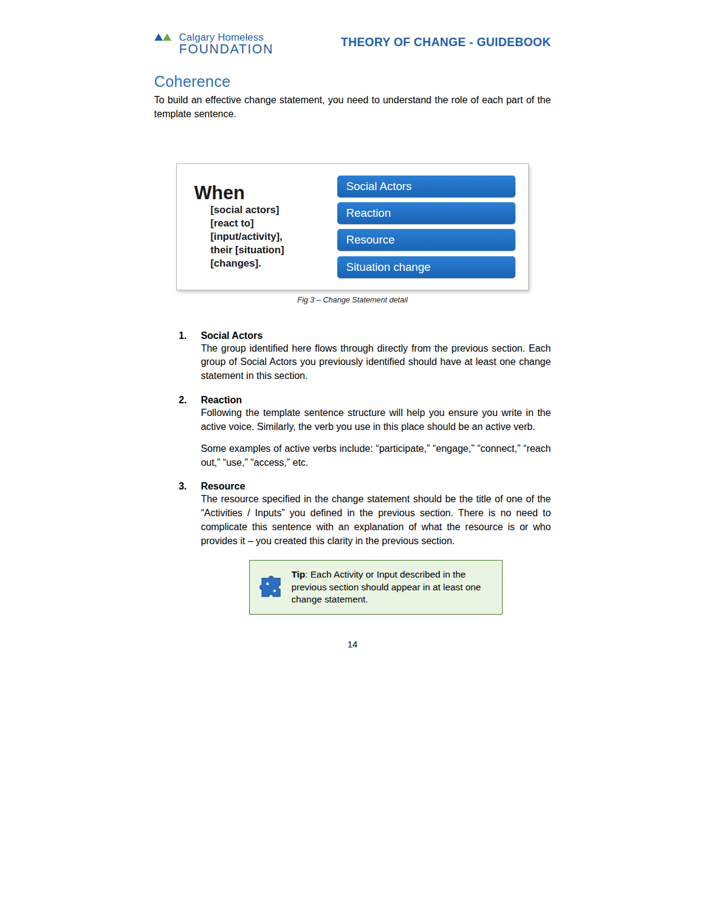Calgary Homeless FOUNDATION
THEORY OF CHANGE - GUIDEBOOK
Coherence
To build an effective change statement, you need to understand the role of each part of the template sentence.
When
[social actors]
[react to]
[input/activity],
their [situation] [changes].
Social Actors
Reaction
Resource
Situation change
Fig 3 – Change Statement detail
Social Actors
The group identified here flows through directly from the previous section. Each group of Social Actors you previously identified should have at least one change statement in this section.
Reaction
Following the template sentence structure will help you ensure you write in the active voice. Similarly, the verb you use in this place should be an active verb.
Some examples of active verbs include: “participate,” “engage,” “connect,” “reach out,” “use,” “access,” etc.
Resource
The resource specified in the change statement should be the title of one of the “Activities / Inputs” you defined in the previous section. There is no need to complicate this sentence with an explanation of what the resource is or who provides it – you created this clarity in the previous section.
Tip: Each Activity or Input described in the previous section should appear in at least one change statement.
14